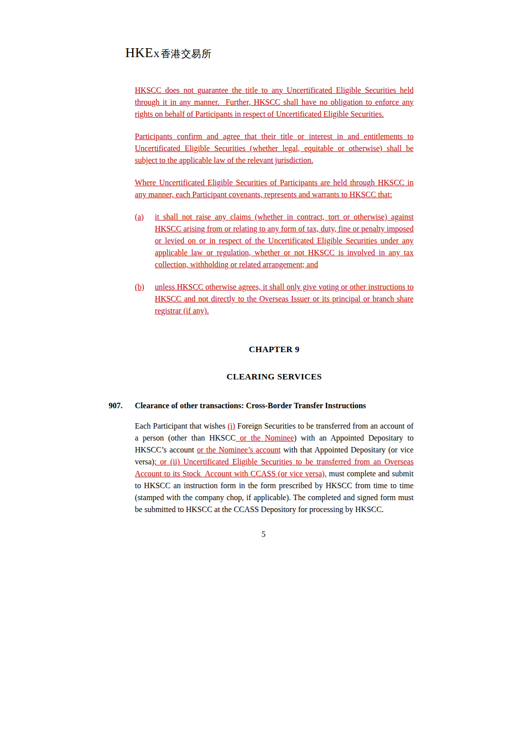HKE X香港交易所
HKSCC does not guarantee the title to any Uncertificated Eligible Securities held through it in any manner. Further, HKSCC shall have no obligation to enforce any rights on behalf of Participants in respect of Uncertificated Eligible Securities.
Participants confirm and agree that their title or interest in and entitlements to Uncertificated Eligible Securities (whether legal, equitable or otherwise) shall be subject to the applicable law of the relevant jurisdiction.
Where Uncertificated Eligible Securities of Participants are held through HKSCC in any manner, each Participant covenants, represents and warrants to HKSCC that:
(a) it shall not raise any claims (whether in contract, tort or otherwise) against HKSCC arising from or relating to any form of tax, duty, fine or penalty imposed or levied on or in respect of the Uncertificated Eligible Securities under any applicable law or regulation, whether or not HKSCC is involved in any tax collection, withholding or related arrangement; and
(b) unless HKSCC otherwise agrees, it shall only give voting or other instructions to HKSCC and not directly to the Overseas Issuer or its principal or branch share registrar (if any).
CHAPTER 9
CLEARING SERVICES
907.
Clearance of other transactions: Cross-Border Transfer Instructions
Each Participant that wishes (i) Foreign Securities to be transferred from an account of a person (other than HKSCC or the Nominee) with an Appointed Depositary to HKSCC’s account or the Nominee’s account with that Appointed Depositary (or vice versa); or (ii) Uncertificated Eligible Securities to be transferred from an Overseas Account to its Stock Account with CCASS (or vice versa), must complete and submit to HKSCC an instruction form in the form prescribed by HKSCC from time to time (stamped with the company chop, if applicable). The completed and signed form must be submitted to HKSCC at the CCASS Depository for processing by HKSCC.
5